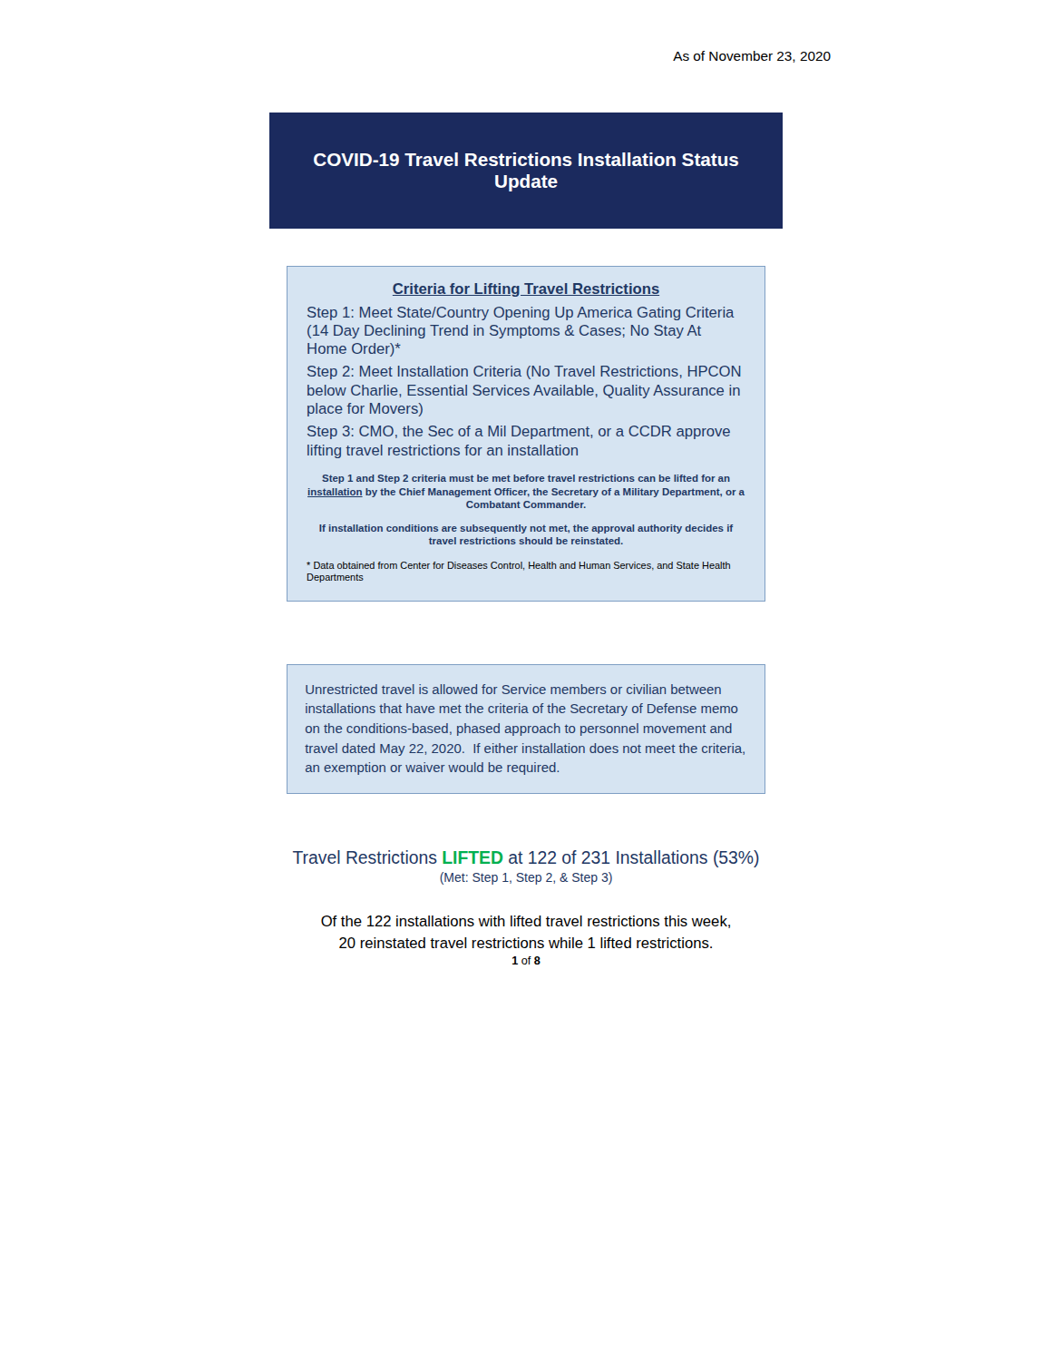As of November 23, 2020
COVID-19 Travel Restrictions Installation Status Update
Criteria for Lifting Travel Restrictions
Step 1: Meet State/Country Opening Up America Gating Criteria (14 Day Declining Trend in Symptoms & Cases; No Stay At Home Order)*
Step 2: Meet Installation Criteria (No Travel Restrictions, HPCON below Charlie, Essential Services Available, Quality Assurance in place for Movers)
Step 3: CMO, the Sec of a Mil Department, or a CCDR approve lifting travel restrictions for an installation
Step 1 and Step 2 criteria must be met before travel restrictions can be lifted for an installation by the Chief Management Officer, the Secretary of a Military Department, or a Combatant Commander.
If installation conditions are subsequently not met, the approval authority decides if travel restrictions should be reinstated.
* Data obtained from Center for Diseases Control, Health and Human Services, and State Health Departments
Unrestricted travel is allowed for Service members or civilian between installations that have met the criteria of the Secretary of Defense memo on the conditions-based, phased approach to personnel movement and travel dated May 22, 2020. If either installation does not meet the criteria, an exemption or waiver would be required.
Travel Restrictions LIFTED at 122 of 231 Installations (53%)
(Met: Step 1, Step 2, & Step 3)
Of the 122 installations with lifted travel restrictions this week,
20 reinstated travel restrictions while 1 lifted restrictions.
1 of 8